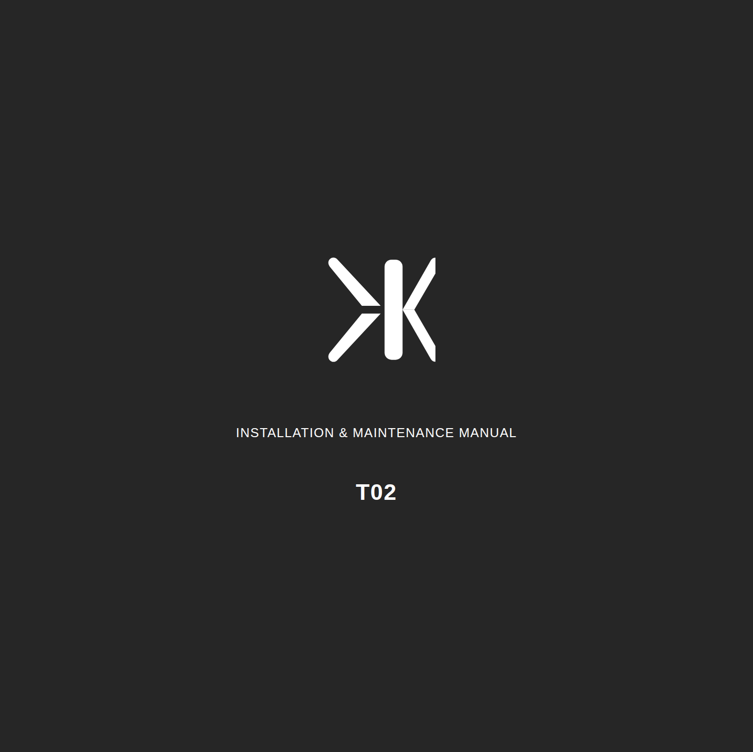Installation & Maintenance Manual
T02